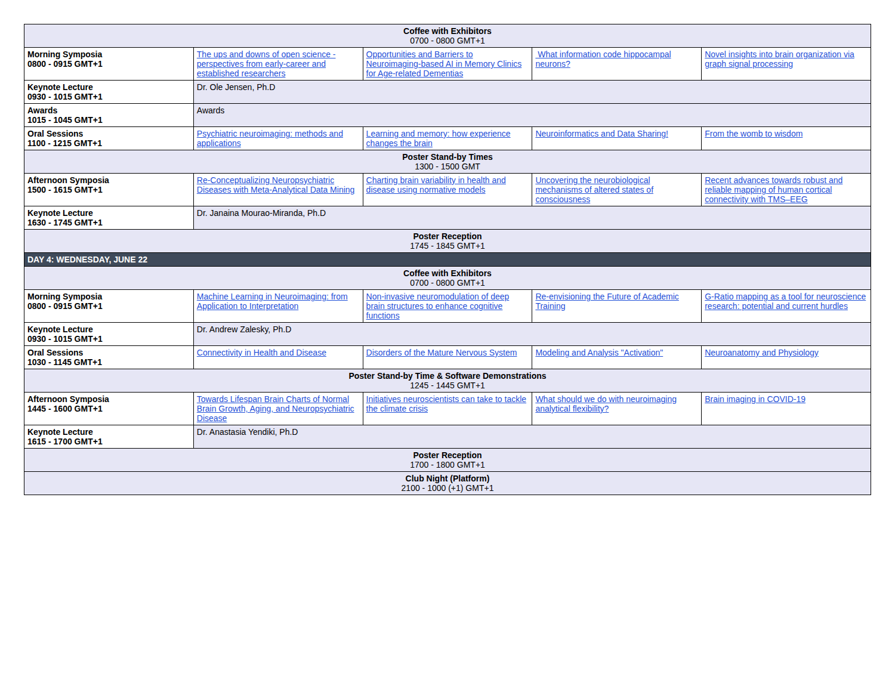| Coffee with Exhibitors 0700 - 0800 GMT+1 |
| Morning Symposia 0800 - 0915 GMT+1 | The ups and downs of open science - perspectives from early-career and established researchers | Opportunities and Barriers to Neuroimaging-based AI in Memory Clinics for Age-related Dementias | What information code hippocampal neurons? | Novel insights into brain organization via graph signal processing |
| Keynote Lecture 0930 - 1015 GMT+1 | Dr. Ole Jensen, Ph.D |
| Awards 1015 - 1045 GMT+1 | Awards |
| Oral Sessions 1100 - 1215 GMT+1 | Psychiatric neuroimaging: methods and applications | Learning and memory: how experience changes the brain | Neuroinformatics and Data Sharing! | From the womb to wisdom |
| Poster Stand-by Times 1300 - 1500 GMT |
| Afternoon Symposia 1500 - 1615 GMT+1 | Re-Conceptualizing Neuropsychiatric Diseases with Meta-Analytical Data Mining | Charting brain variability in health and disease using normative models | Uncovering the neurobiological mechanisms of altered states of consciousness | Recent advances towards robust and reliable mapping of human cortical connectivity with TMS–EEG |
| Keynote Lecture 1630 - 1745 GMT+1 | Dr. Janaina Mourao-Miranda, Ph.D |
| Poster Reception 1745 - 1845 GMT+1 |
| DAY 4: WEDNESDAY, JUNE 22 |
| Coffee with Exhibitors 0700 - 0800 GMT+1 |
| Morning Symposia 0800 - 0915 GMT+1 | Machine Learning in Neuroimaging: from Application to Interpretation | Non-invasive neuromodulation of deep brain structures to enhance cognitive functions | Re-envisioning the Future of Academic Training | G-Ratio mapping as a tool for neuroscience research: potential and current hurdles |
| Keynote Lecture 0930 - 1015 GMT+1 | Dr. Andrew Zalesky, Ph.D |
| Oral Sessions 1030 - 1145 GMT+1 | Connectivity in Health and Disease | Disorders of the Mature Nervous System | Modeling and Analysis "Activation" | Neuroanatomy and Physiology |
| Poster Stand-by Time & Software Demonstrations 1245 - 1445 GMT+1 |
| Afternoon Symposia 1445 - 1600 GMT+1 | Towards Lifespan Brain Charts of Normal Brain Growth, Aging, and Neuropsychiatric Disease | Initiatives neuroscientists can take to tackle the climate crisis | What should we do with neuroimaging analytical flexibility? | Brain imaging in COVID-19 |
| Keynote Lecture 1615 - 1700 GMT+1 | Dr. Anastasia Yendiki, Ph.D |
| Poster Reception 1700 - 1800 GMT+1 |
| Club Night (Platform) 2100 - 1000 (+1) GMT+1 |